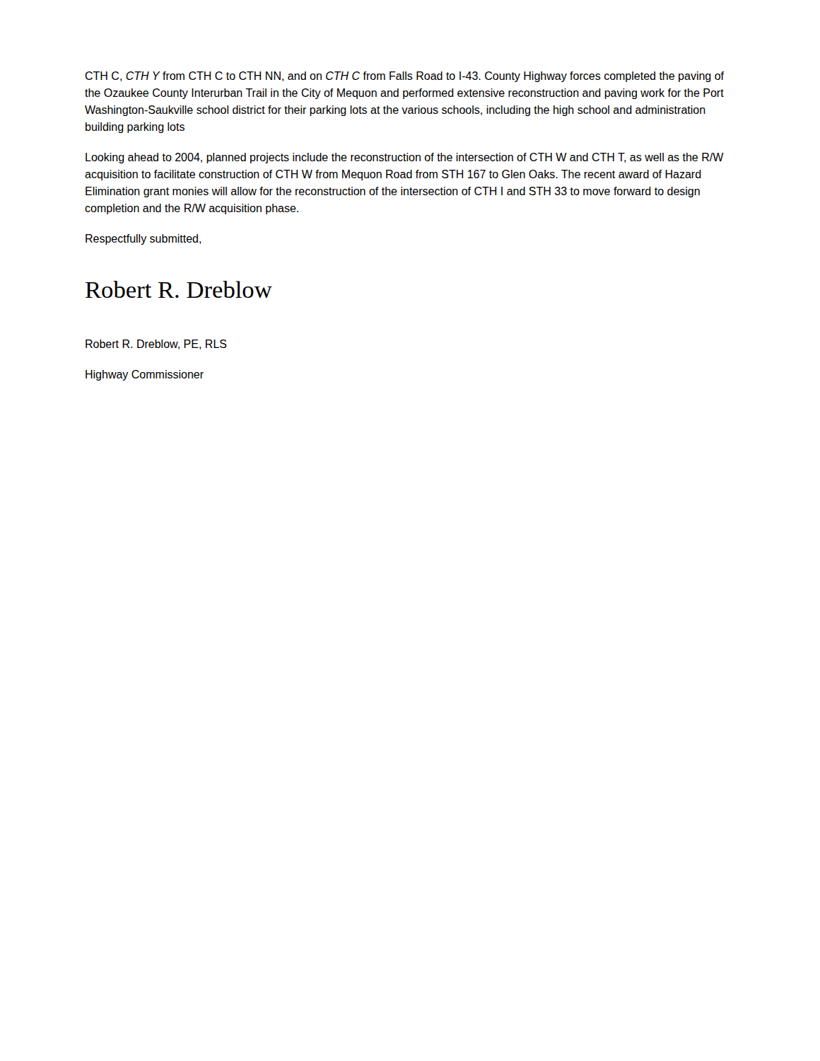CTH C, CTH Y from CTH C to CTH NN, and on CTH C from Falls Road to I-43. County Highway forces completed the paving of the Ozaukee County Interurban Trail in the City of Mequon and performed extensive reconstruction and paving work for the Port Washington-Saukville school district for their parking lots at the various schools, including the high school and administration building parking lots
Looking ahead to 2004, planned projects include the reconstruction of the intersection of CTH W and CTH T, as well as the R/W acquisition to facilitate construction of CTH W from Mequon Road from STH 167 to Glen Oaks. The recent award of Hazard Elimination grant monies will allow for the reconstruction of the intersection of CTH I and STH 33 to move forward to design completion and the R/W acquisition phase.
Respectfully submitted,
Robert R. Dreblow
Robert R. Dreblow, PE, RLS
Highway Commissioner